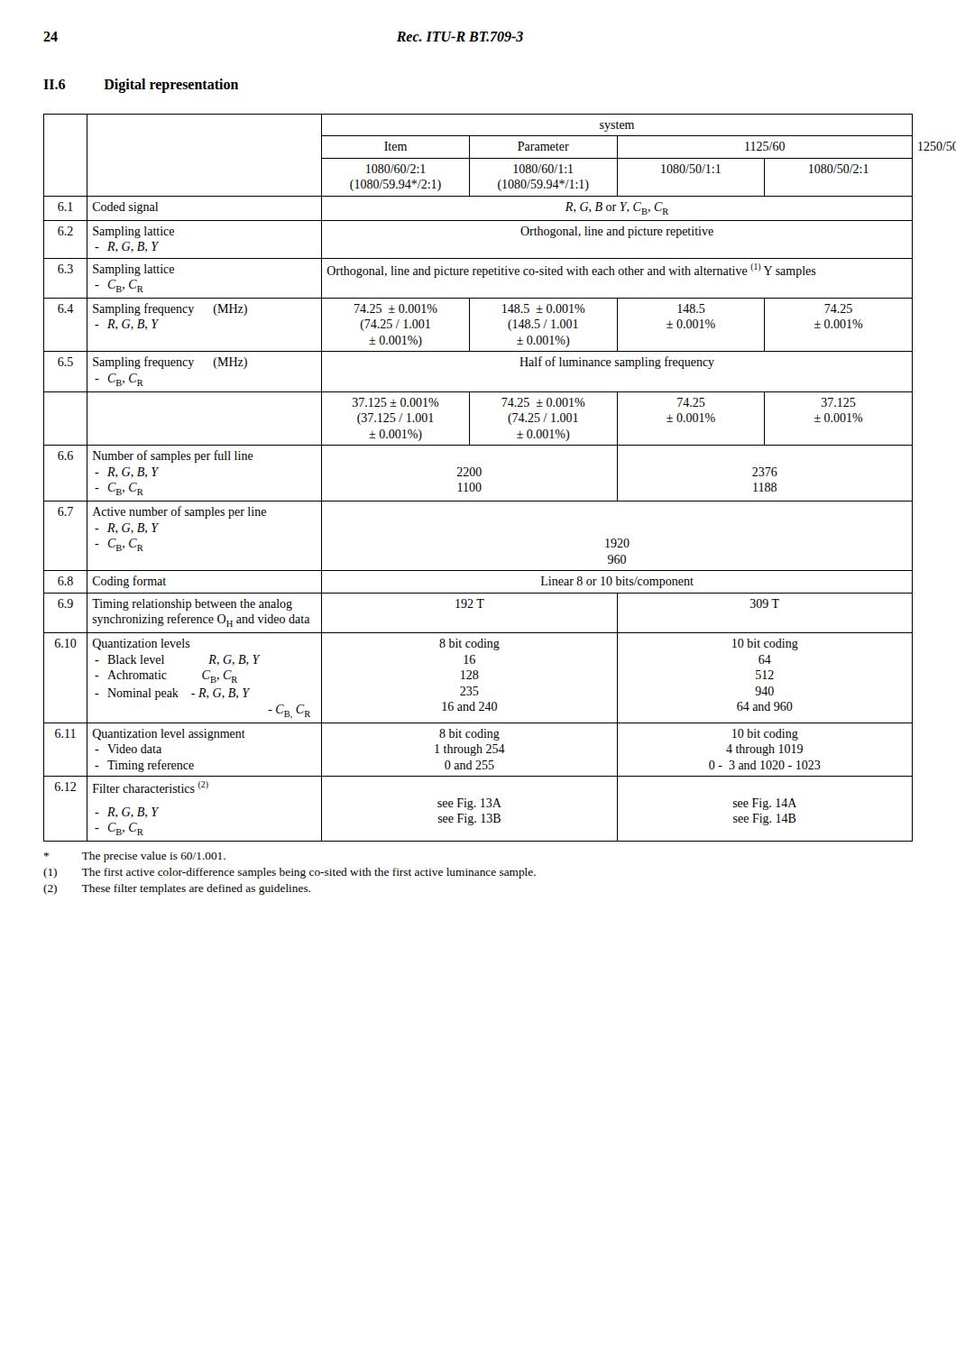24 Rec. ITU-R BT.709-3
II.6 Digital representation
| | | system |
| --- | --- | --- |
| Item | Parameter | 1125/60 | 1250/50 |
| 1080/60/2:1 (1080/59.94*/2:1) | 1080/60/1:1 (1080/59.94*/1:1) | 1080/50/1:1 | 1080/50/2:1 |
| 6.1 | Coded signal | R , G , B or Y , C B , C R |
| 6.2 | Sampling lattice R , G , B , Y | Orthogonal, line and picture repetitive |
| 6.3 | Sampling lattice C B , C R | Orthogonal, line and picture repetitive co-sited with each other and with alternative (1) Y samples |
| 6.4 | Sampling frequency (MHz) R , G , B , Y | 74.25 ± 0.001% (74.25 / 1.001 ± 0.001%) | 148.5 ± 0.001% (148.5 / 1.001 ± 0.001%) | 148.5 ± 0.001% | 74.25 ± 0.001% |
| 6.5 | Sampling frequency (MHz) C B , C R | Half of luminance sampling frequency |
| | | 37.125 ± 0.001% (37.125 / 1.001 ± 0.001%) | 74.25 ± 0.001% (74.25 / 1.001 ± 0.001%) | 74.25 ± 0.001% | 37.125 ± 0.001% |
| 6.6 | Number of samples per full line R , G , B , Y C B , C R | 2200 1100 | 2376 1188 |
| 6.7 | Active number of samples per line R , G , B , Y C B , C R | 1920 960 |
| 6.8 | Coding format | Linear 8 or 10 bits/component |
| 6.9 | Timing relationship between the analog synchronizing reference O H and video data | 192 T | 309 T |
| 6.10 | Quantization levels Black level R , G , B , Y Achromatic C B , C R Nominal peak - R , G , B , Y - C B, C R | 8 bit coding 16 128 235 16 and 240 | 10 bit coding 64 512 940 64 and 960 |
| 6.11 | Quantization level assignment Video data Timing reference | 8 bit coding 1 through 254 0 and 255 | 10 bit coding 4 through 1019 0 - 3 and 1020 - 1023 |
| 6.12 | Filter characteristics (2) R , G , B , Y C B , C R | see Fig. 13A see Fig. 13B | see Fig. 14A see Fig. 14B |
*The precise value is 60/1.001.
(1) The first active color-difference samples being co-sited with the first active luminance sample.
(2) These filter templates are defined as guidelines.